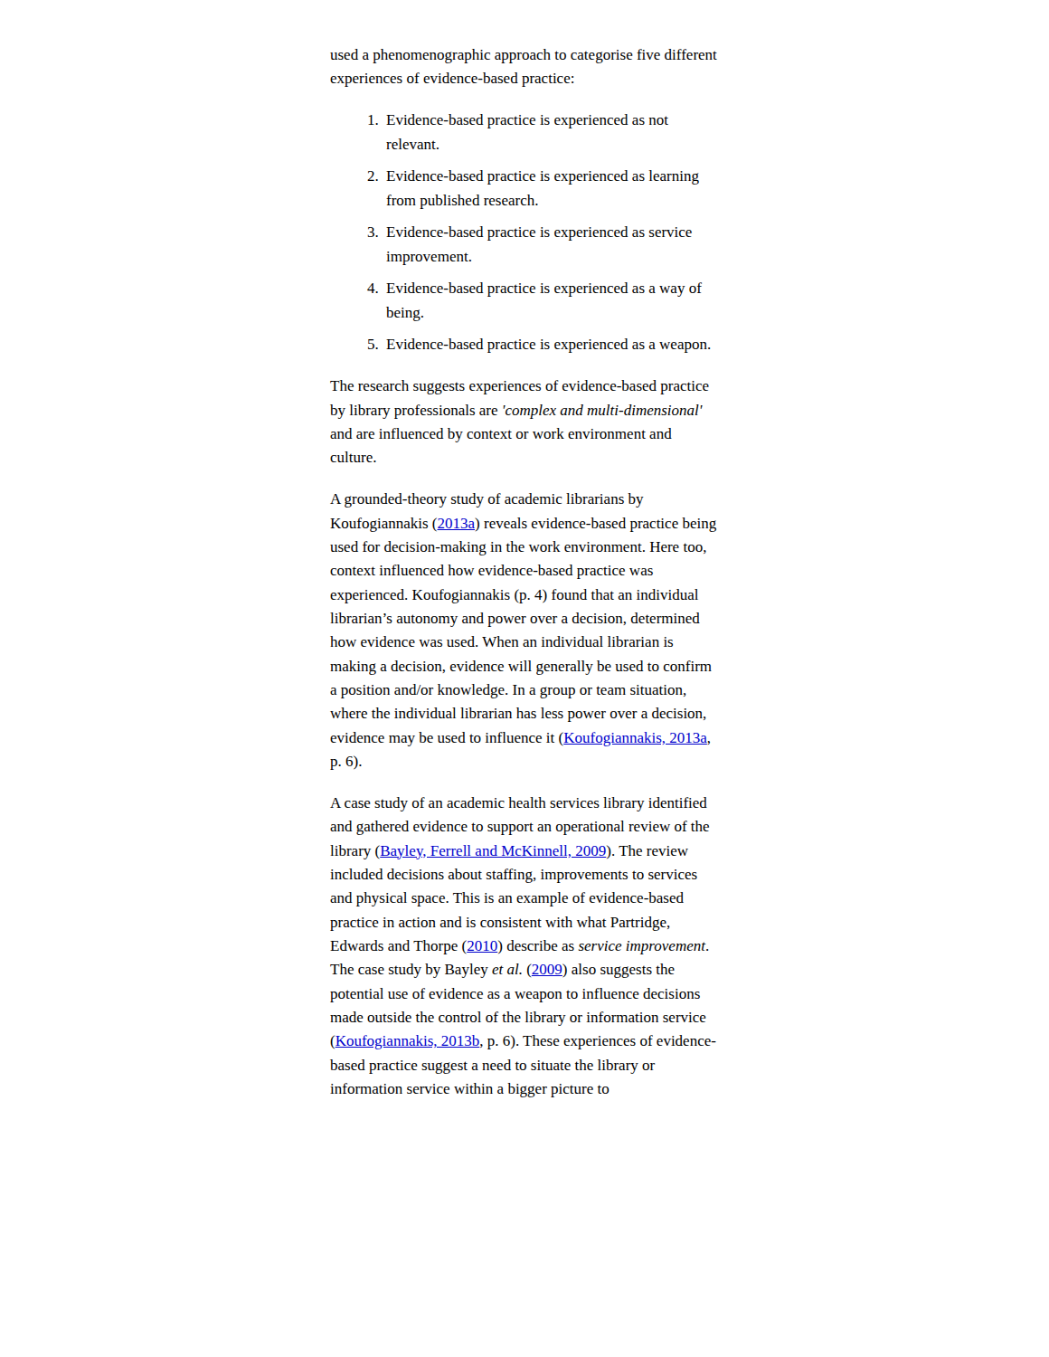used a phenomenographic approach to categorise five different experiences of evidence-based practice:
Evidence-based practice is experienced as not relevant.
Evidence-based practice is experienced as learning from published research.
Evidence-based practice is experienced as service improvement.
Evidence-based practice is experienced as a way of being.
Evidence-based practice is experienced as a weapon.
The research suggests experiences of evidence-based practice by library professionals are 'complex and multi-dimensional' and are influenced by context or work environment and culture.
A grounded-theory study of academic librarians by Koufogiannakis (2013a) reveals evidence-based practice being used for decision-making in the work environment. Here too, context influenced how evidence-based practice was experienced. Koufogiannakis (p. 4) found that an individual librarian’s autonomy and power over a decision, determined how evidence was used. When an individual librarian is making a decision, evidence will generally be used to confirm a position and/or knowledge. In a group or team situation, where the individual librarian has less power over a decision, evidence may be used to influence it (Koufogiannakis, 2013a, p. 6).
A case study of an academic health services library identified and gathered evidence to support an operational review of the library (Bayley, Ferrell and McKinnell, 2009). The review included decisions about staffing, improvements to services and physical space. This is an example of evidence-based practice in action and is consistent with what Partridge, Edwards and Thorpe (2010) describe as service improvement. The case study by Bayley et al. (2009) also suggests the potential use of evidence as a weapon to influence decisions made outside the control of the library or information service (Koufogiannakis, 2013b, p. 6). These experiences of evidence-based practice suggest a need to situate the library or information service within a bigger picture to